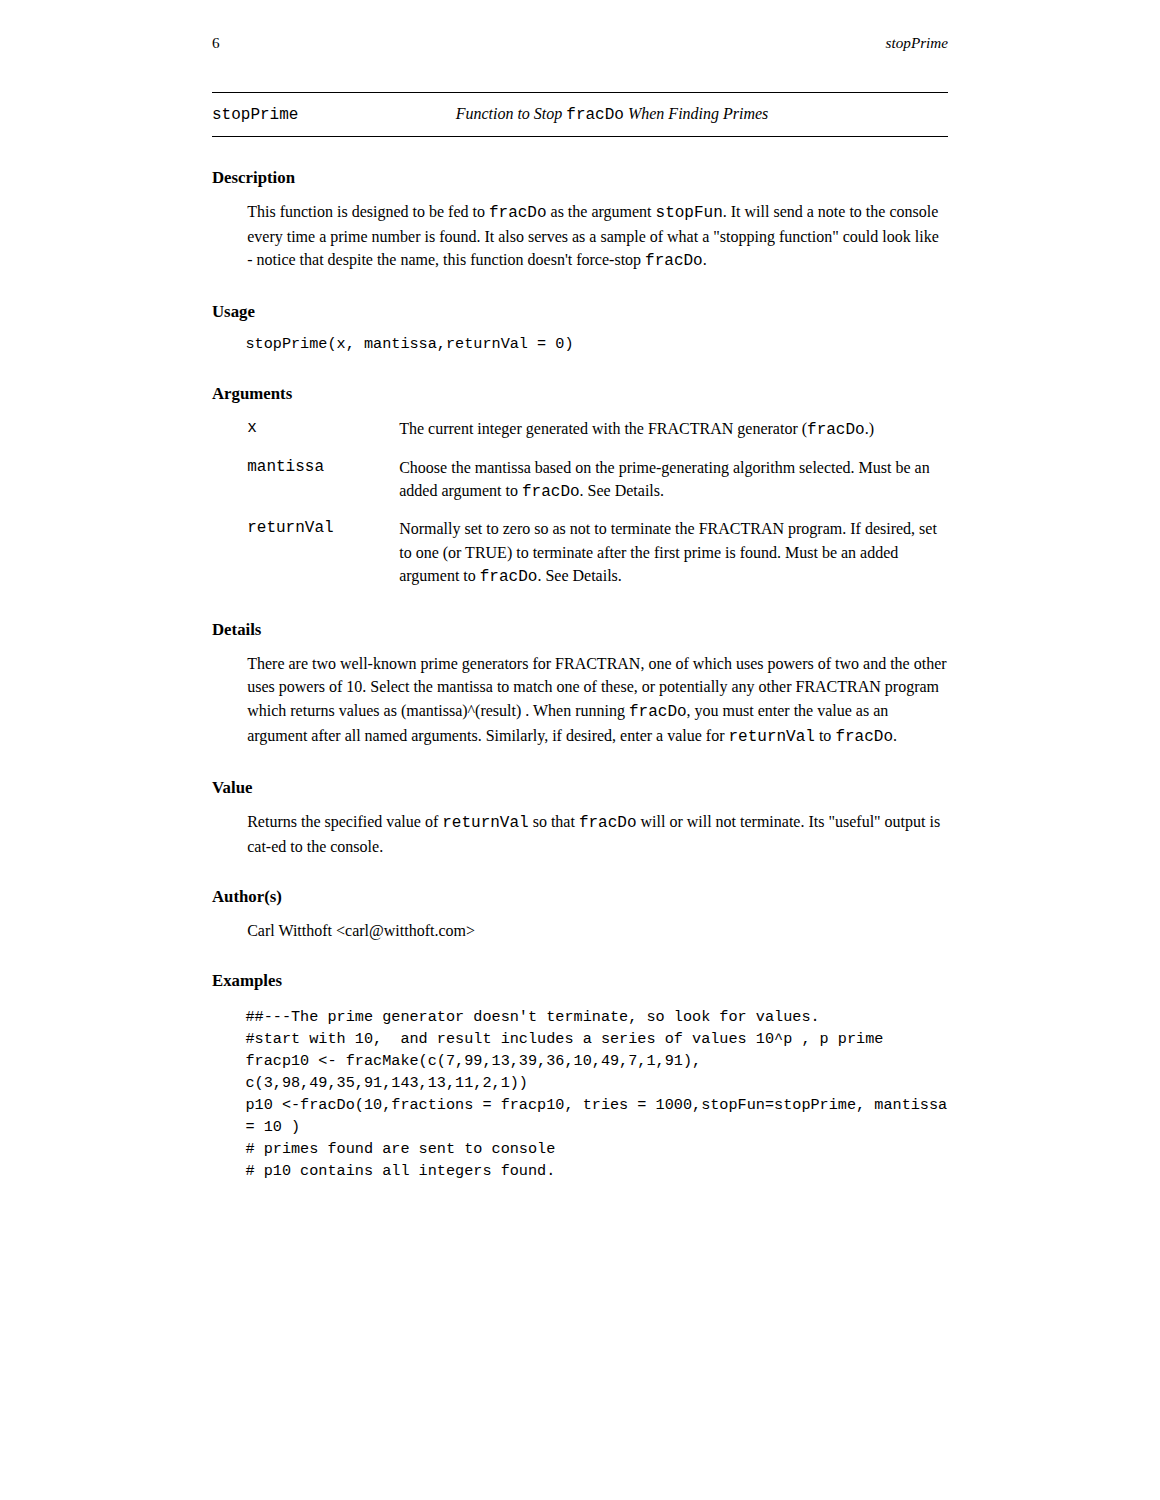6 stopPrime
stopPrime Function to Stop fracDo When Finding Primes
Description
This function is designed to be fed to fracDo as the argument stopFun. It will send a note to the console every time a prime number is found. It also serves as a sample of what a "stopping function" could look like - notice that despite the name, this function doesn't force-stop fracDo.
Usage
stopPrime(x, mantissa,returnVal = 0)
Arguments
x
The current integer generated with the FRACTRAN generator (fracDo.)
mantissa
Choose the mantissa based on the prime-generating algorithm selected. Must be an added argument to fracDo. See Details.
returnVal
Normally set to zero so as not to terminate the FRACTRAN program. If desired, set to one (or TRUE) to terminate after the first prime is found. Must be an added argument to fracDo. See Details.
Details
There are two well-known prime generators for FRACTRAN, one of which uses powers of two and the other uses powers of 10. Select the mantissa to match one of these, or potentially any other FRACTRAN program which returns values as (mantissa)^(result) . When running fracDo, you must enter the value as an argument after all named arguments. Similarly, if desired, enter a value for returnVal to fracDo.
Value
Returns the specified value of returnVal so that fracDo will or will not terminate. Its "useful" output is cat-ed to the console.
Author(s)
Carl Witthoft <carl@witthoft.com>
Examples
##---The prime generator doesn't terminate, so look for values.
#start with 10,  and result includes a series of values 10^p , p prime
fracp10 <- fracMake(c(7,99,13,39,36,10,49,7,1,91), c(3,98,49,35,91,143,13,11,2,1))
p10 <-fracDo(10,fractions = fracp10, tries = 1000,stopFun=stopPrime, mantissa = 10 )
# primes found are sent to console
# p10 contains all integers found.